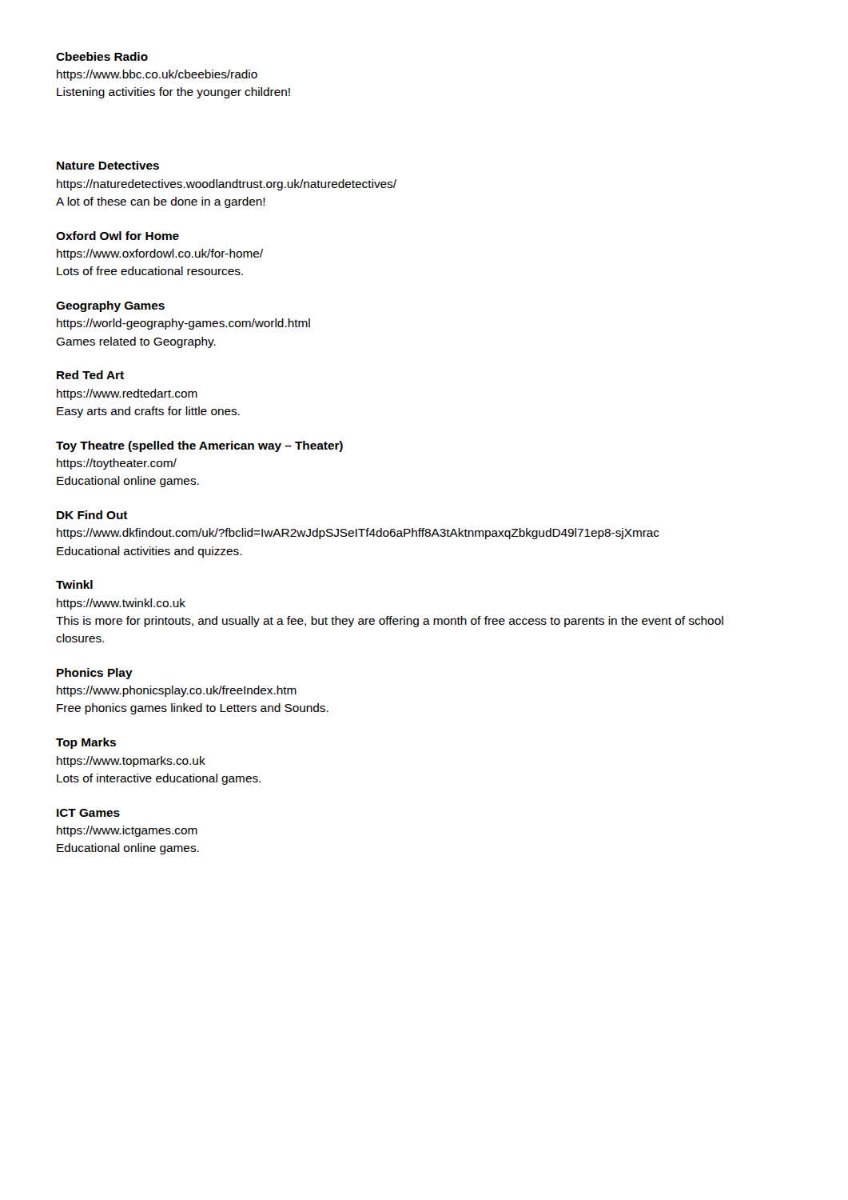Cbeebies Radio
https://www.bbc.co.uk/cbeebies/radio
Listening activities for the younger children!
Nature Detectives
https://naturedetectives.woodlandtrust.org.uk/naturedetectives/
A lot of these can be done in a garden!
Oxford Owl for Home
https://www.oxfordowl.co.uk/for-home/
Lots of free educational resources.
Geography Games
https://world-geography-games.com/world.html
Games related to Geography.
Red Ted Art
https://www.redtedart.com
Easy arts and crafts for little ones.
Toy Theatre (spelled the American way – Theater)
https://toytheater.com/
Educational online games.
DK Find Out
https://www.dkfindout.com/uk/?fbclid=IwAR2wJdpSJSeITf4do6aPhff8A3tAktnmpaxqZbkgudD49l71ep8-sjXmrac
Educational activities and quizzes.
Twinkl
https://www.twinkl.co.uk
This is more for printouts, and usually at a fee, but they are offering a month of free access to parents in the event of school closures.
Phonics Play
https://www.phonicsplay.co.uk/freeIndex.htm
Free phonics games linked to Letters and Sounds.
Top Marks
https://www.topmarks.co.uk
Lots of interactive educational games.
ICT Games
https://www.ictgames.com
Educational online games.